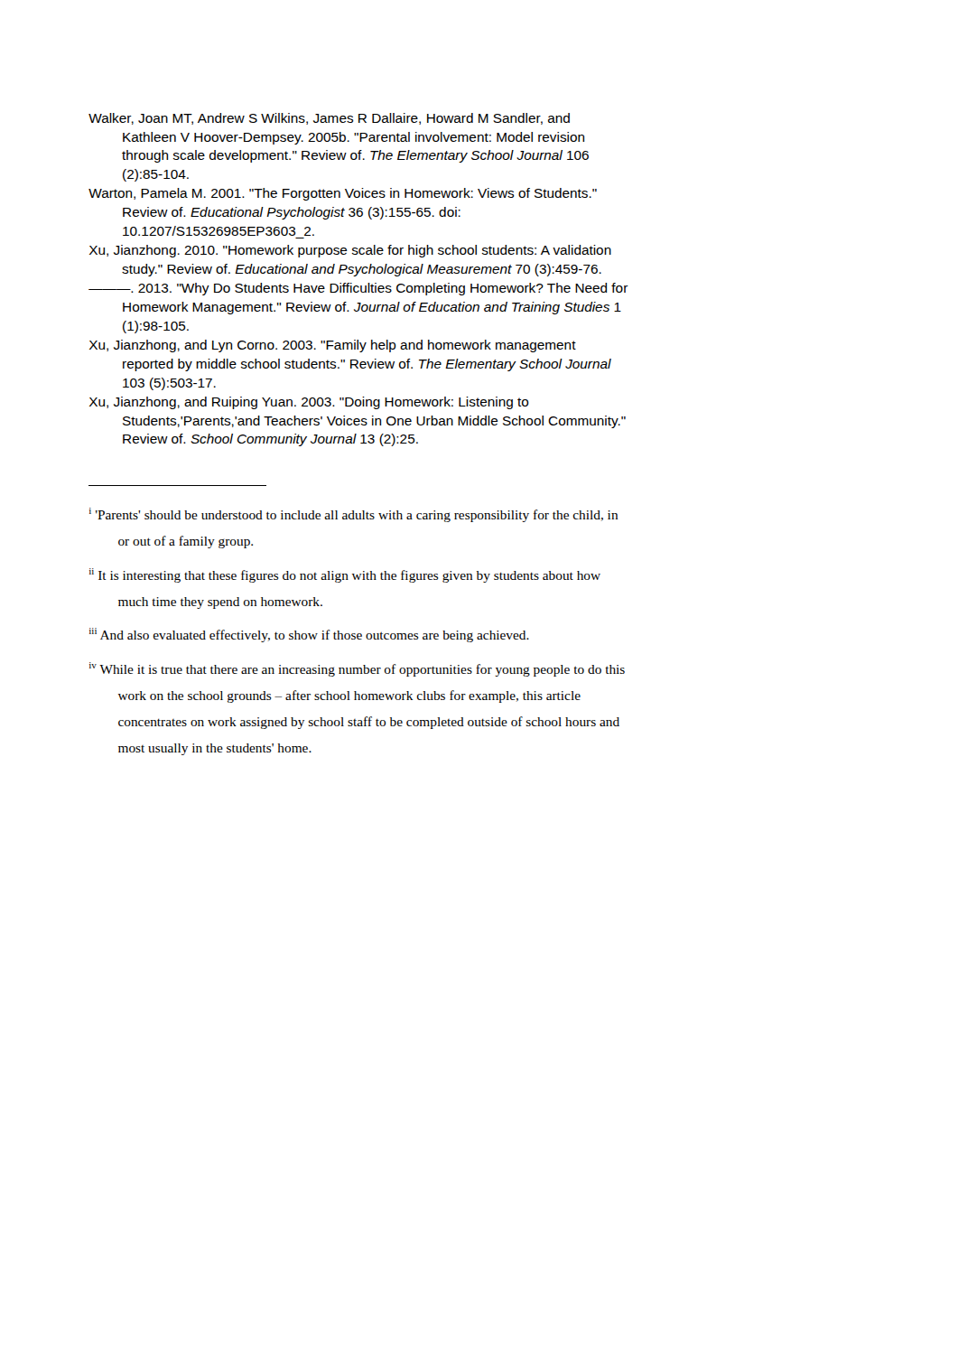Walker, Joan MT, Andrew S Wilkins, James R Dallaire, Howard M Sandler, and Kathleen V Hoover-Dempsey. 2005b. "Parental involvement: Model revision through scale development." Review of. The Elementary School Journal 106 (2):85-104.
Warton, Pamela M. 2001. "The Forgotten Voices in Homework: Views of Students." Review of. Educational Psychologist 36 (3):155-65. doi: 10.1207/S15326985EP3603_2.
Xu, Jianzhong. 2010. "Homework purpose scale for high school students: A validation study." Review of. Educational and Psychological Measurement 70 (3):459-76.
———. 2013. "Why Do Students Have Difficulties Completing Homework? The Need for Homework Management." Review of. Journal of Education and Training Studies 1 (1):98-105.
Xu, Jianzhong, and Lyn Corno. 2003. "Family help and homework management reported by middle school students." Review of. The Elementary School Journal 103 (5):503-17.
Xu, Jianzhong, and Ruiping Yuan. 2003. "Doing Homework: Listening to Students,'Parents,'and Teachers' Voices in One Urban Middle School Community." Review of. School Community Journal 13 (2):25.
i 'Parents' should be understood to include all adults with a caring responsibility for the child, in or out of a family group.
ii It is interesting that these figures do not align with the figures given by students about how much time they spend on homework.
iii And also evaluated effectively, to show if those outcomes are being achieved.
iv While it is true that there are an increasing number of opportunities for young people to do this work on the school grounds – after school homework clubs for example, this article concentrates on work assigned by school staff to be completed outside of school hours and most usually in the students' home.